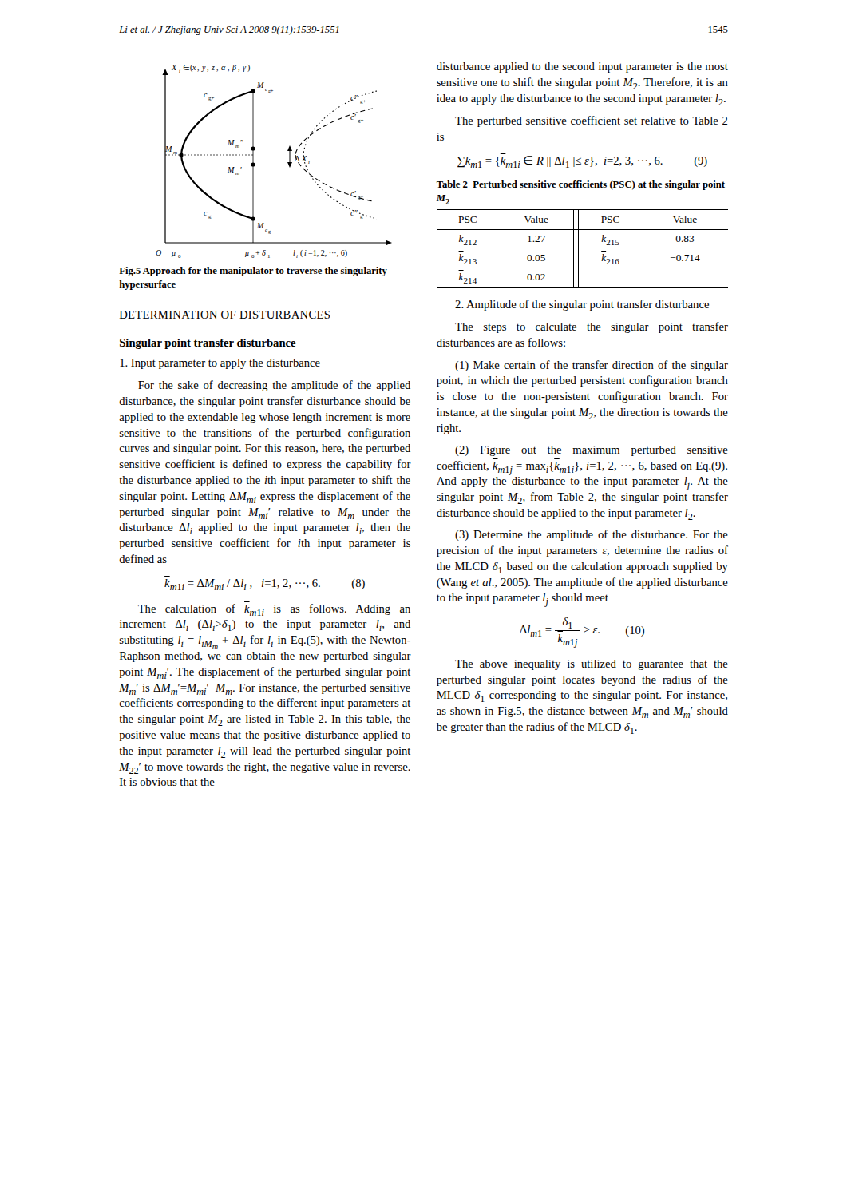Li et al. / J Zhejiang Univ Sci A 2008 9(11):1539-1551 1545
X i ∈( x , y , z , α , β , γ ) O μ 0 μ 0 + δ 1 l i ( i =1, 2, ···, 6) c g+ c g− c″ g+ c′ g+ c′ g− c″ g− M m M c g+ M c g− M m ″ M m ′ Δ X i
Fig.5 Approach for the manipulator to traverse the singularity hypersurface
Determination of disturbances
Singular point transfer disturbance
1. Input parameter to apply the disturbance
For the sake of decreasing the amplitude of the applied disturbance, the singular point transfer disturbance should be applied to the extendable leg whose length increment is more sensitive to the transitions of the perturbed configuration curves and singular point. For this reason, here, the perturbed sensitive coefficient is defined to express the capability for the disturbance applied to the ith input parameter to shift the singular point. Letting ΔMmi express the displacement of the perturbed singular point Mmi′ relative to Mm under the disturbance Δli applied to the input parameter li, then the perturbed sensitive coefficient for ith input parameter is defined as
km1i = ΔMmi / Δli , i=1, 2, ···, 6. (8)
The calculation of km1i is as follows. Adding an increment Δli (Δli>δ1) to the input parameter li, and substituting li = liMm + Δli for li in Eq.(5), with the Newton-Raphson method, we can obtain the new perturbed singular point Mmi′. The displacement of the perturbed singular point Mm′ is ΔMm′=Mmi′−Mm. For instance, the perturbed sensitive coefficients corresponding to the different input parameters at the singular point M2 are listed in Table 2. In this table, the positive value means that the positive disturbance applied to the input parameter l2 will lead the perturbed singular point M22′ to move towards the right, the negative value in reverse. It is obvious that the
disturbance applied to the second input parameter is the most sensitive one to shift the singular point M2. Therefore, it is an idea to apply the disturbance to the second input parameter l2.
The perturbed sensitive coefficient set relative to Table 2 is
∑km1 = {km1i ∈ R || Δl1 |≤ ε}, i=2, 3, ···, 6. (9)
Table 2 Perturbed sensitive coefficients (PSC) at the singular point M 2
| PSC | Value | | PSC | Value |
| --- | --- | --- | --- | --- |
| k 212 | 1.27 | | k 215 | 0.83 |
| k 213 | 0.05 | | k 216 | −0.714 |
| k 214 | 0.02 | | | |
2. Amplitude of the singular point transfer disturbance
The steps to calculate the singular point transfer disturbances are as follows:
(1) Make certain of the transfer direction of the singular point, in which the perturbed persistent configuration branch is close to the non-persistent configuration branch. For instance, at the singular point M2, the direction is towards the right.
(2) Figure out the maximum perturbed sensitive coefficient, km1j = maxi{km1i}, i=1, 2, ···, 6, based on Eq.(9). And apply the disturbance to the input parameter lj. At the singular point M2, from Table 2, the singular point transfer disturbance should be applied to the input parameter l2.
(3) Determine the amplitude of the disturbance. For the precision of the input parameters ε, determine the radius of the MLCD δ1 based on the calculation approach supplied by (Wang et al., 2005). The amplitude of the applied disturbance to the input parameter lj should meet
Δlm1 = δ1 km1j > ε. (10)
The above inequality is utilized to guarantee that the perturbed singular point locates beyond the radius of the MLCD δ1 corresponding to the singular point. For instance, as shown in Fig.5, the distance between Mm and Mm′ should be greater than the radius of the MLCD δ1.